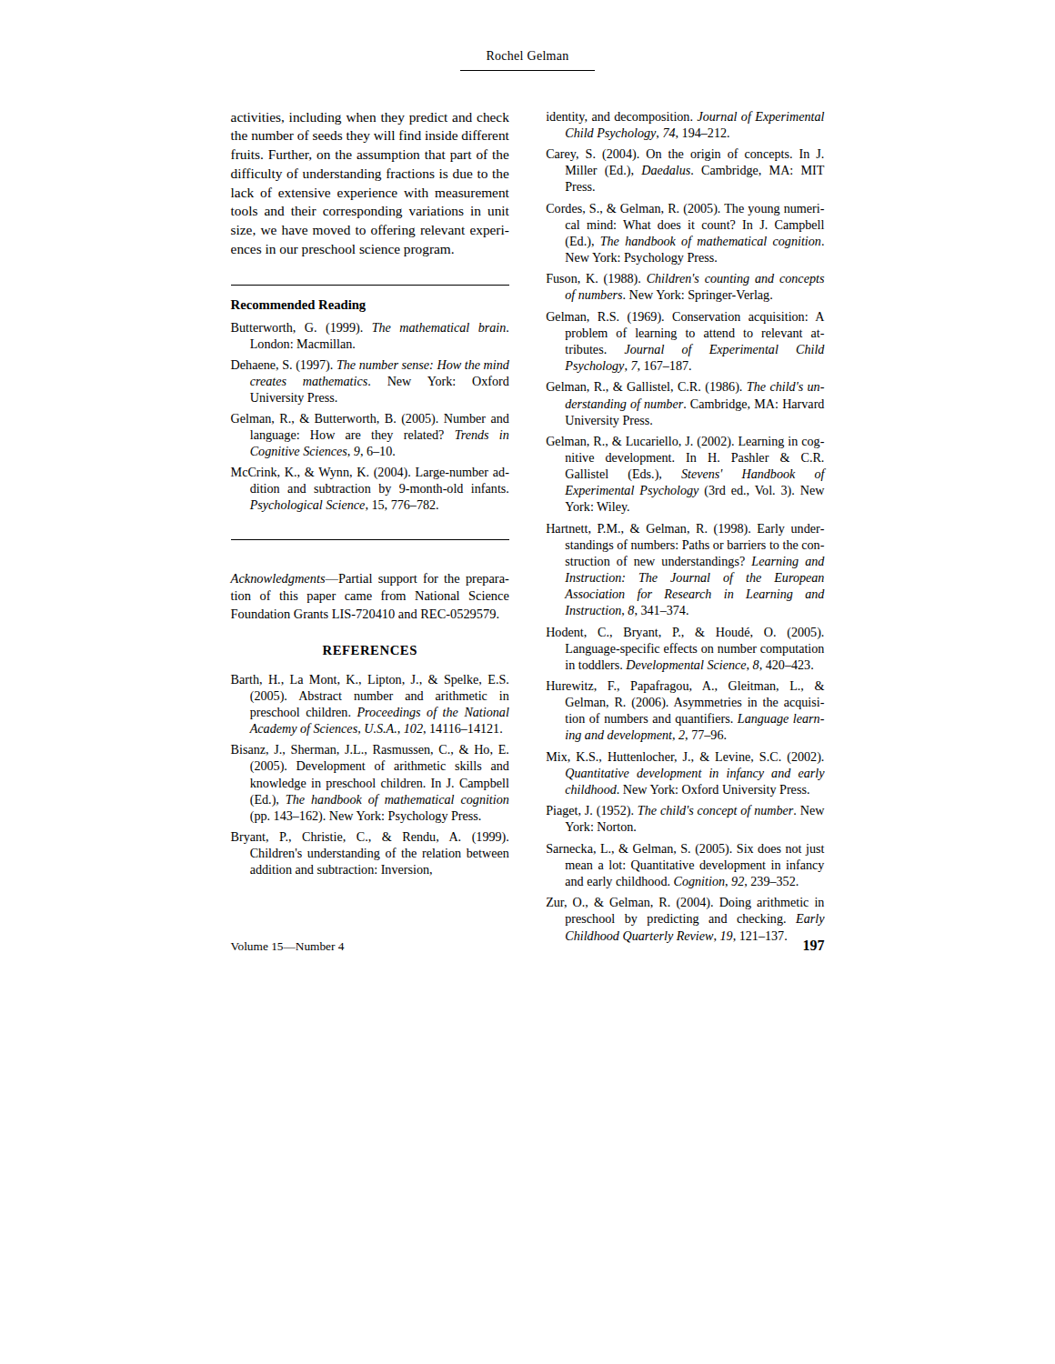Rochel Gelman
activities, including when they predict and check the number of seeds they will find inside different fruits. Further, on the assumption that part of the difficulty of understanding fractions is due to the lack of extensive experience with measurement tools and their corresponding variations in unit size, we have moved to offering relevant experiences in our preschool science program.
Recommended Reading
Butterworth, G. (1999). The mathematical brain. London: Macmillan.
Dehaene, S. (1997). The number sense: How the mind creates mathematics. New York: Oxford University Press.
Gelman, R., & Butterworth, B. (2005). Number and language: How are they related? Trends in Cognitive Sciences, 9, 6–10.
McCrink, K., & Wynn, K. (2004). Large-number addition and subtraction by 9-month-old infants. Psychological Science, 15, 776–782.
Acknowledgments—Partial support for the preparation of this paper came from National Science Foundation Grants LIS-720410 and REC-0529579.
REFERENCES
Barth, H., La Mont, K., Lipton, J., & Spelke, E.S. (2005). Abstract number and arithmetic in preschool children. Proceedings of the National Academy of Sciences, U.S.A., 102, 14116–14121.
Bisanz, J., Sherman, J.L., Rasmussen, C., & Ho, E. (2005). Development of arithmetic skills and knowledge in preschool children. In J. Campbell (Ed.), The handbook of mathematical cognition (pp. 143–162). New York: Psychology Press.
Bryant, P., Christie, C., & Rendu, A. (1999). Children's understanding of the relation between addition and subtraction: Inversion,
identity, and decomposition. Journal of Experimental Child Psychology, 74, 194–212.
Carey, S. (2004). On the origin of concepts. In J. Miller (Ed.), Daedalus. Cambridge, MA: MIT Press.
Cordes, S., & Gelman, R. (2005). The young numerical mind: What does it count? In J. Campbell (Ed.), The handbook of mathematical cognition. New York: Psychology Press.
Fuson, K. (1988). Children's counting and concepts of numbers. New York: Springer-Verlag.
Gelman, R.S. (1969). Conservation acquisition: A problem of learning to attend to relevant attributes. Journal of Experimental Child Psychology, 7, 167–187.
Gelman, R., & Gallistel, C.R. (1986). The child's understanding of number. Cambridge, MA: Harvard University Press.
Gelman, R., & Lucariello, J. (2002). Learning in cognitive development. In H. Pashler & C.R. Gallistel (Eds.), Stevens' Handbook of Experimental Psychology (3rd ed., Vol. 3). New York: Wiley.
Hartnett, P.M., & Gelman, R. (1998). Early understandings of numbers: Paths or barriers to the construction of new understandings? Learning and Instruction: The Journal of the European Association for Research in Learning and Instruction, 8, 341–374.
Hodent, C., Bryant, P., & Houdé, O. (2005). Language-specific effects on number computation in toddlers. Developmental Science, 8, 420–423.
Hurewitz, F., Papafragou, A., Gleitman, L., & Gelman, R. (2006). Asymmetries in the acquisition of numbers and quantifiers. Language learning and development, 2, 77–96.
Mix, K.S., Huttenlocher, J., & Levine, S.C. (2002). Quantitative development in infancy and early childhood. New York: Oxford University Press.
Piaget, J. (1952). The child's concept of number. New York: Norton.
Sarnecka, L., & Gelman, S. (2005). Six does not just mean a lot: Quantitative development in infancy and early childhood. Cognition, 92, 239–352.
Zur, O., & Gelman, R. (2004). Doing arithmetic in preschool by predicting and checking. Early Childhood Quarterly Review, 19, 121–137.
Volume 15—Number 4
197